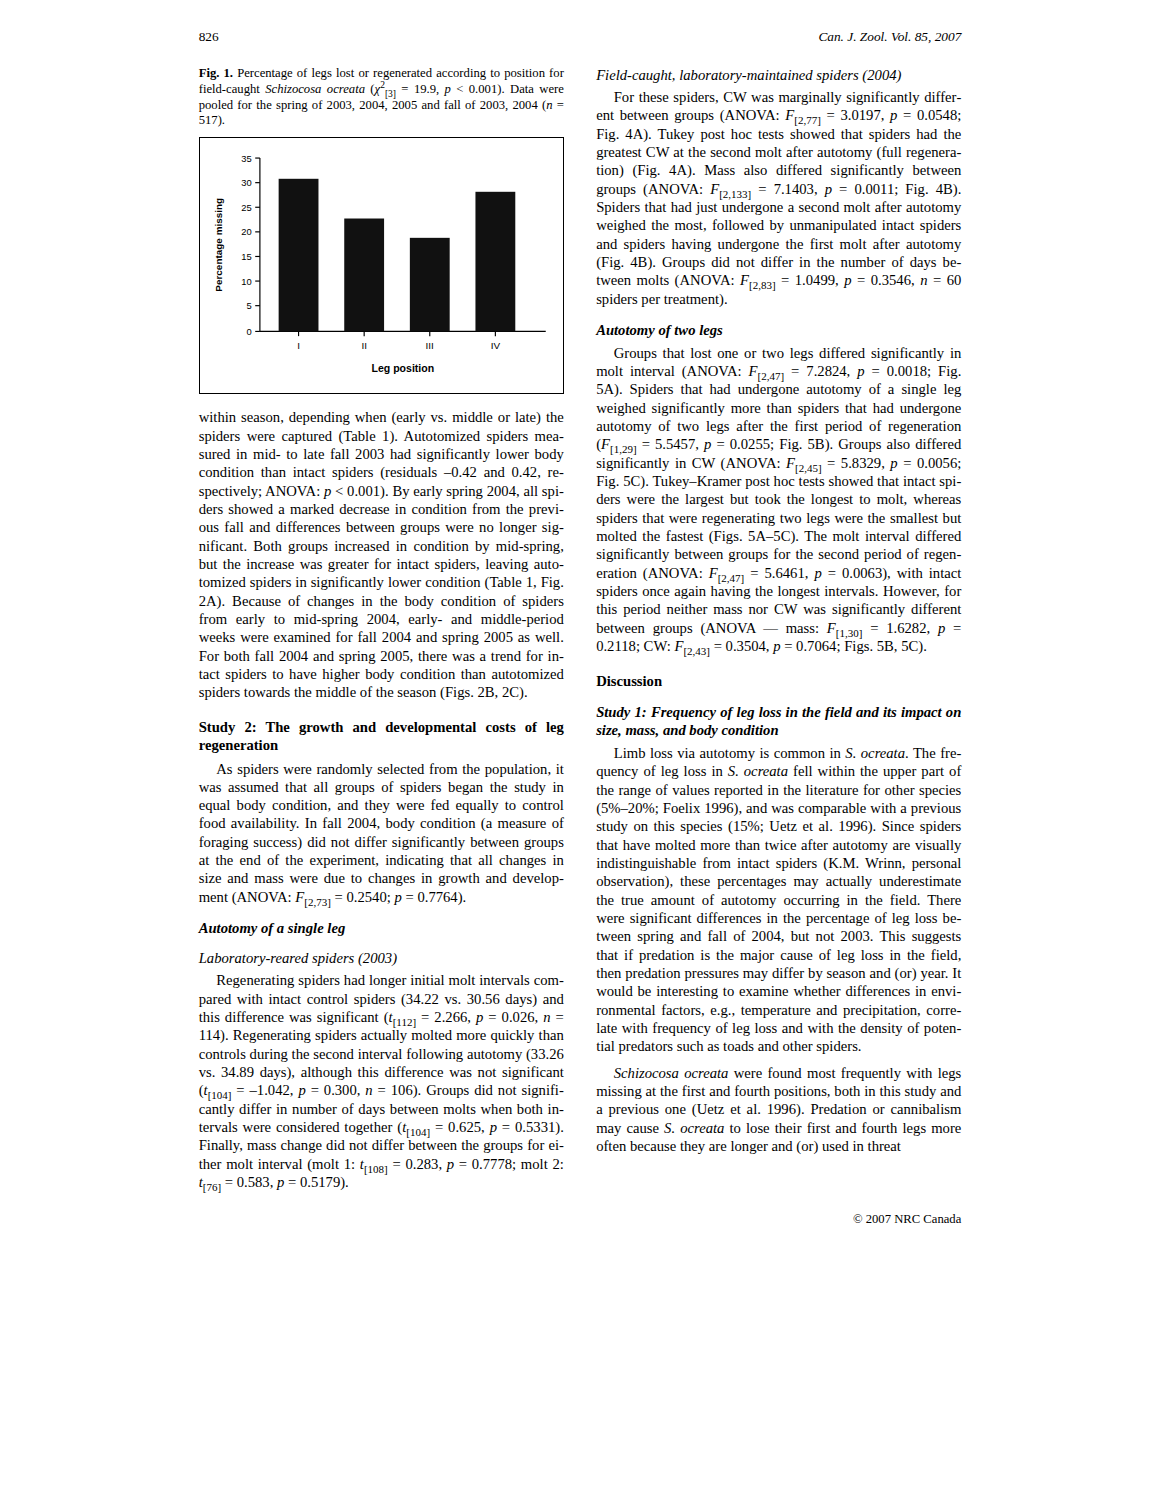826 Can. J. Zool. Vol. 85, 2007
Fig. 1. Percentage of legs lost or regenerated according to position for field-caught Schizocosa ocreata (χ2[3] = 19.9, p < 0.001). Data were pooled for the spring of 2003, 2004, 2005 and fall of 2003, 2004 (n = 517).
35 30 25 20 15 10 5 0 Percentage missing I II III IV Leg position
within season, depending when (early vs. middle or late) the spiders were captured (Table 1). Autotomized spiders measured in mid- to late fall 2003 had significantly lower body condition than intact spiders (residuals –0.42 and 0.42, respectively; ANOVA: p < 0.001). By early spring 2004, all spiders showed a marked decrease in condition from the previous fall and differences between groups were no longer significant. Both groups increased in condition by mid-spring, but the increase was greater for intact spiders, leaving autotomized spiders in significantly lower condition (Table 1, Fig. 2A). Because of changes in the body condition of spiders from early to mid-spring 2004, early- and middle-period weeks were examined for fall 2004 and spring 2005 as well. For both fall 2004 and spring 2005, there was a trend for intact spiders to have higher body condition than autotomized spiders towards the middle of the season (Figs. 2B, 2C).
Study 2: The growth and developmental costs of leg regeneration
As spiders were randomly selected from the population, it was assumed that all groups of spiders began the study in equal body condition, and they were fed equally to control food availability. In fall 2004, body condition (a measure of foraging success) did not differ significantly between groups at the end of the experiment, indicating that all changes in size and mass were due to changes in growth and development (ANOVA: F[2,73] = 0.2540; p = 0.7764).
Autotomy of a single leg
Laboratory-reared spiders (2003)
Regenerating spiders had longer initial molt intervals compared with intact control spiders (34.22 vs. 30.56 days) and this difference was significant (t[112] = 2.266, p = 0.026, n = 114). Regenerating spiders actually molted more quickly than controls during the second interval following autotomy (33.26 vs. 34.89 days), although this difference was not significant (t[104] = –1.042, p = 0.300, n = 106). Groups did not significantly differ in number of days between molts when both intervals were considered together (t[104] = 0.625, p = 0.5331). Finally, mass change did not differ between the groups for either molt interval (molt 1: t[108] = 0.283, p = 0.7778; molt 2: t[76] = 0.583, p = 0.5179).
Field-caught, laboratory-maintained spiders (2004)
For these spiders, CW was marginally significantly different between groups (ANOVA: F[2,77] = 3.0197, p = 0.0548; Fig. 4A). Tukey post hoc tests showed that spiders had the greatest CW at the second molt after autotomy (full regeneration) (Fig. 4A). Mass also differed significantly between groups (ANOVA: F[2,133] = 7.1403, p = 0.0011; Fig. 4B). Spiders that had just undergone a second molt after autotomy weighed the most, followed by unmanipulated intact spiders and spiders having undergone the first molt after autotomy (Fig. 4B). Groups did not differ in the number of days between molts (ANOVA: F[2,83] = 1.0499, p = 0.3546, n = 60 spiders per treatment).
Autotomy of two legs
Groups that lost one or two legs differed significantly in molt interval (ANOVA: F[2,47] = 7.2824, p = 0.0018; Fig. 5A). Spiders that had undergone autotomy of a single leg weighed significantly more than spiders that had undergone autotomy of two legs after the first period of regeneration (F[1,29] = 5.5457, p = 0.0255; Fig. 5B). Groups also differed significantly in CW (ANOVA: F[2,45] = 5.8329, p = 0.0056; Fig. 5C). Tukey–Kramer post hoc tests showed that intact spiders were the largest but took the longest to molt, whereas spiders that were regenerating two legs were the smallest but molted the fastest (Figs. 5A–5C). The molt interval differed significantly between groups for the second period of regeneration (ANOVA: F[2,47] = 5.6461, p = 0.0063), with intact spiders once again having the longest intervals. However, for this period neither mass nor CW was significantly different between groups (ANOVA — mass: F[1,30] = 1.6282, p = 0.2118; CW: F[2,43] = 0.3504, p = 0.7064; Figs. 5B, 5C).
Discussion
Study 1: Frequency of leg loss in the field and its impact on size, mass, and body condition
Limb loss via autotomy is common in S. ocreata. The frequency of leg loss in S. ocreata fell within the upper part of the range of values reported in the literature for other species (5%–20%; Foelix 1996), and was comparable with a previous study on this species (15%; Uetz et al. 1996). Since spiders that have molted more than twice after autotomy are visually indistinguishable from intact spiders (K.M. Wrinn, personal observation), these percentages may actually underestimate the true amount of autotomy occurring in the field. There were significant differences in the percentage of leg loss between spring and fall of 2004, but not 2003. This suggests that if predation is the major cause of leg loss in the field, then predation pressures may differ by season and (or) year. It would be interesting to examine whether differences in environmental factors, e.g., temperature and precipitation, correlate with frequency of leg loss and with the density of potential predators such as toads and other spiders.
Schizocosa ocreata were found most frequently with legs missing at the first and fourth positions, both in this study and a previous one (Uetz et al. 1996). Predation or cannibalism may cause S. ocreata to lose their first and fourth legs more often because they are longer and (or) used in threat
© 2007 NRC Canada